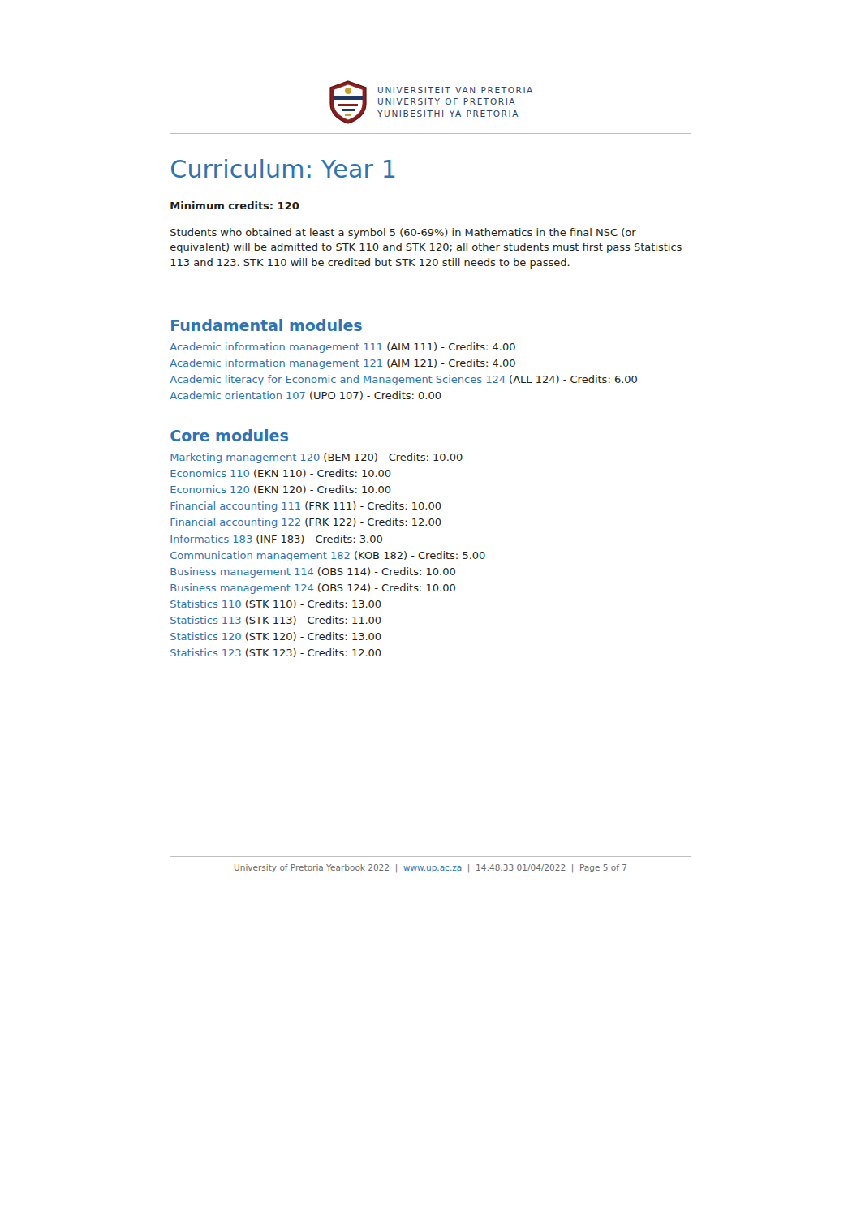UNIVERSITEIT VAN PRETORIA
UNIVERSITY OF PRETORIA
YUNIBESITHI YA PRETORIA
Curriculum: Year 1
Minimum credits: 120
Students who obtained at least a symbol 5 (60-69%) in Mathematics in the final NSC (or equivalent) will be admitted to STK 110 and STK 120; all other students must first pass Statistics 113 and 123. STK 110 will be credited but STK 120 still needs to be passed.
Fundamental modules
Academic information management 111 (AIM 111) - Credits: 4.00
Academic information management 121 (AIM 121) - Credits: 4.00
Academic literacy for Economic and Management Sciences 124 (ALL 124) - Credits: 6.00
Academic orientation 107 (UPO 107) - Credits: 0.00
Core modules
Marketing management 120 (BEM 120) - Credits: 10.00
Economics 110 (EKN 110) - Credits: 10.00
Economics 120 (EKN 120) - Credits: 10.00
Financial accounting 111 (FRK 111) - Credits: 10.00
Financial accounting 122 (FRK 122) - Credits: 12.00
Informatics 183 (INF 183) - Credits: 3.00
Communication management 182 (KOB 182) - Credits: 5.00
Business management 114 (OBS 114) - Credits: 10.00
Business management 124 (OBS 124) - Credits: 10.00
Statistics 110 (STK 110) - Credits: 13.00
Statistics 113 (STK 113) - Credits: 11.00
Statistics 120 (STK 120) - Credits: 13.00
Statistics 123 (STK 123) - Credits: 12.00
University of Pretoria Yearbook 2022 | www.up.ac.za | 14:48:33 01/04/2022 | Page 5 of 7